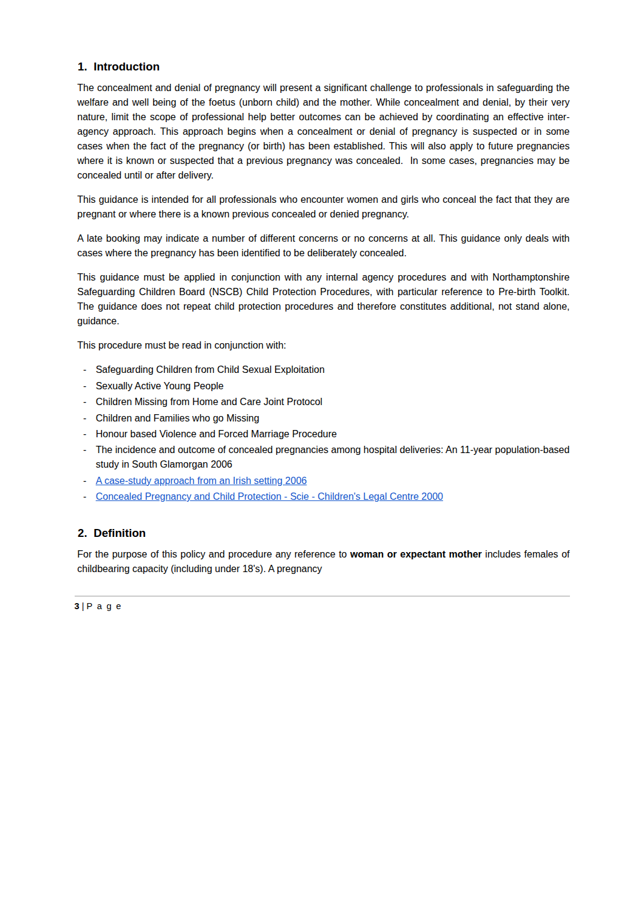1. Introduction
The concealment and denial of pregnancy will present a significant challenge to professionals in safeguarding the welfare and well being of the foetus (unborn child) and the mother. While concealment and denial, by their very nature, limit the scope of professional help better outcomes can be achieved by coordinating an effective inter-agency approach. This approach begins when a concealment or denial of pregnancy is suspected or in some cases when the fact of the pregnancy (or birth) has been established. This will also apply to future pregnancies where it is known or suspected that a previous pregnancy was concealed. In some cases, pregnancies may be concealed until or after delivery.
This guidance is intended for all professionals who encounter women and girls who conceal the fact that they are pregnant or where there is a known previous concealed or denied pregnancy.
A late booking may indicate a number of different concerns or no concerns at all. This guidance only deals with cases where the pregnancy has been identified to be deliberately concealed.
This guidance must be applied in conjunction with any internal agency procedures and with Northamptonshire Safeguarding Children Board (NSCB) Child Protection Procedures, with particular reference to Pre-birth Toolkit. The guidance does not repeat child protection procedures and therefore constitutes additional, not stand alone, guidance.
This procedure must be read in conjunction with:
Safeguarding Children from Child Sexual Exploitation
Sexually Active Young People
Children Missing from Home and Care Joint Protocol
Children and Families who go Missing
Honour based Violence and Forced Marriage Procedure
The incidence and outcome of concealed pregnancies among hospital deliveries: An 11-year population-based study in South Glamorgan 2006
A case-study approach from an Irish setting 2006
Concealed Pregnancy and Child Protection - Scie - Children's Legal Centre 2000
2. Definition
For the purpose of this policy and procedure any reference to woman or expectant mother includes females of childbearing capacity (including under 18's). A pregnancy
3 | P a g e